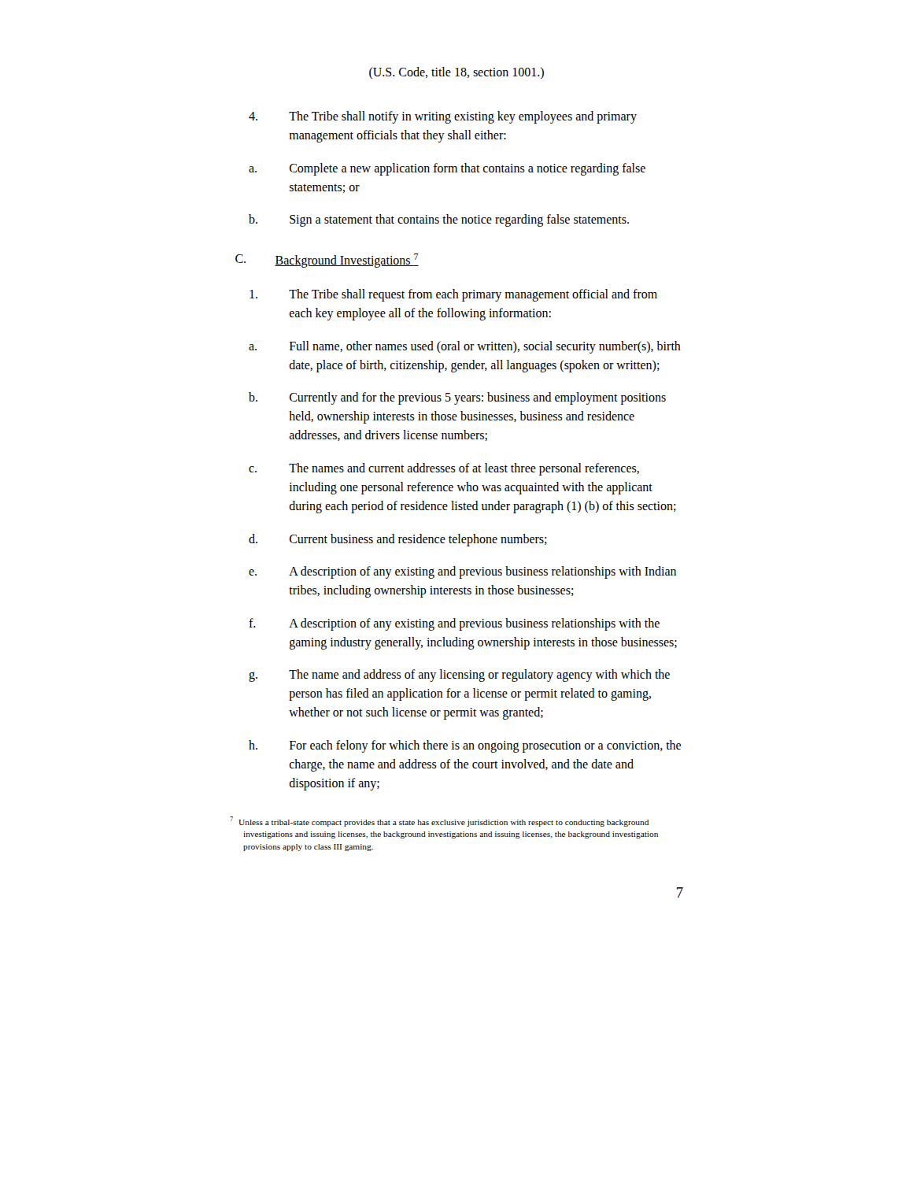(U.S. Code, title 18, section 1001.)
4.
The Tribe shall notify in writing existing key employees and primary management officials that they shall either:
a.
Complete a new application form that contains a notice regarding false statements; or
b.
Sign a statement that contains the notice regarding false statements.
C.
Background Investigations 7
1.
The Tribe shall request from each primary management official and from each key employee all of the following information:
a.
Full name, other names used (oral or written), social security number(s), birth date, place of birth, citizenship, gender, all languages (spoken or written);
b.
Currently and for the previous 5 years: business and employment positions held, ownership interests in those businesses, business and residence addresses, and drivers license numbers;
c.
The names and current addresses of at least three personal references, including one personal reference who was acquainted with the applicant during each period of residence listed under paragraph (1) (b) of this section;
d.
Current business and residence telephone numbers;
e.
A description of any existing and previous business relationships with Indian tribes, including ownership interests in those businesses;
f.
A description of any existing and previous business relationships with the gaming industry generally, including ownership interests in those businesses;
g.
The name and address of any licensing or regulatory agency with which the person has filed an application for a license or permit related to gaming, whether or not such license or permit was granted;
h.
For each felony for which there is an ongoing prosecution or a conviction, the charge, the name and address of the court involved, and the date and disposition if any;
7Unless a tribal-state compact provides that a state has exclusive jurisdiction with respect to conducting background investigations and issuing licenses, the background investigations and issuing licenses, the background investigation provisions apply to class III gaming.
7